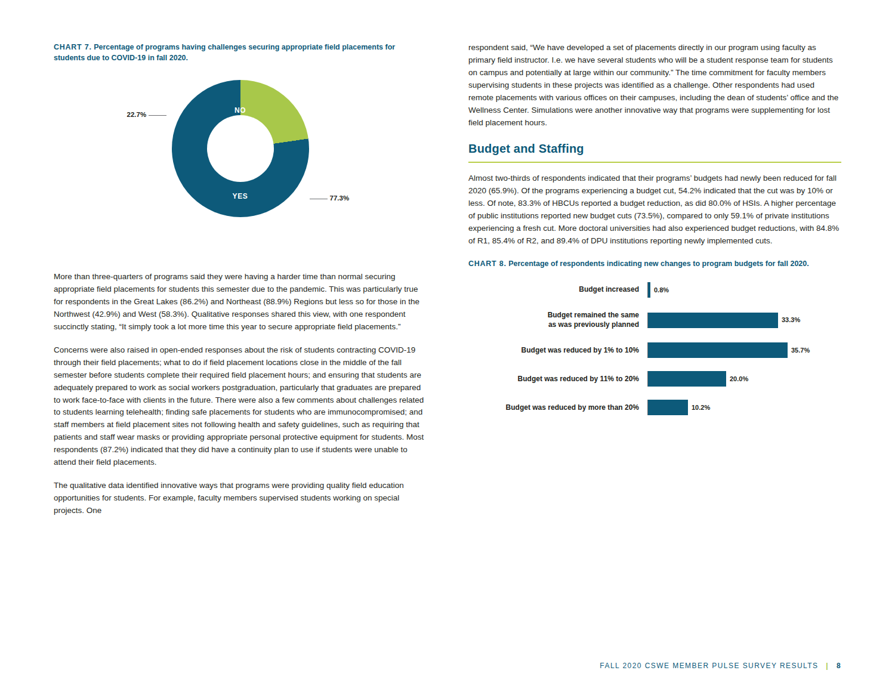Chart 7. Percentage of programs having challenges securing appropriate field placements for students due to COVID-19 in fall 2020.
NO
YES
22.7%
77.3%
More than three-quarters of programs said they were having a harder time than normal securing appropriate field placements for students this semester due to the pandemic. This was particularly true for respondents in the Great Lakes (86.2%) and Northeast (88.9%) Regions but less so for those in the Northwest (42.9%) and West (58.3%). Qualitative responses shared this view, with one respondent succinctly stating, “It simply took a lot more time this year to secure appropriate field placements.”
Concerns were also raised in open-ended responses about the risk of students contracting COVID-19 through their field placements; what to do if field placement locations close in the middle of the fall semester before students complete their required field placement hours; and ensuring that students are adequately prepared to work as social workers postgraduation, particularly that graduates are prepared to work face-to-face with clients in the future. There were also a few comments about challenges related to students learning telehealth; finding safe placements for students who are immunocompromised; and staff members at field placement sites not following health and safety guidelines, such as requiring that patients and staff wear masks or providing appropriate personal protective equipment for students. Most respondents (87.2%) indicated that they did have a continuity plan to use if students were unable to attend their field placements.
The qualitative data identified innovative ways that programs were providing quality field education opportunities for students. For example, faculty members supervised students working on special projects. One
respondent said, “We have developed a set of placements directly in our program using faculty as primary field instructor. I.e. we have several students who will be a student response team for students on campus and potentially at large within our community.” The time commitment for faculty members supervising students in these projects was identified as a challenge. Other respondents had used remote placements with various offices on their campuses, including the dean of students’ office and the Wellness Center. Simulations were another innovative way that programs were supplementing for lost field placement hours.
Budget and Staffing
Almost two-thirds of respondents indicated that their programs’ budgets had newly been reduced for fall 2020 (65.9%). Of the programs experiencing a budget cut, 54.2% indicated that the cut was by 10% or less. Of note, 83.3% of HBCUs reported a budget reduction, as did 80.0% of HSIs. A higher percentage of public institutions reported new budget cuts (73.5%), compared to only 59.1% of private institutions experiencing a fresh cut. More doctoral universities had also experienced budget reductions, with 84.8% of R1, 85.4% of R2, and 89.4% of DPU institutions reporting newly implemented cuts.
Chart 8. Percentage of respondents indicating new changes to program budgets for fall 2020.
Budget increased
0.8%
Budget remained the same
as was previously planned
33.3%
Budget was reduced by 1% to 10%
35.7%
Budget was reduced by 11% to 20%
20.0%
Budget was reduced by more than 20%
10.2%
FALL 2020 CSWE MEMBER PULSE SURVEY RESULTS | 8